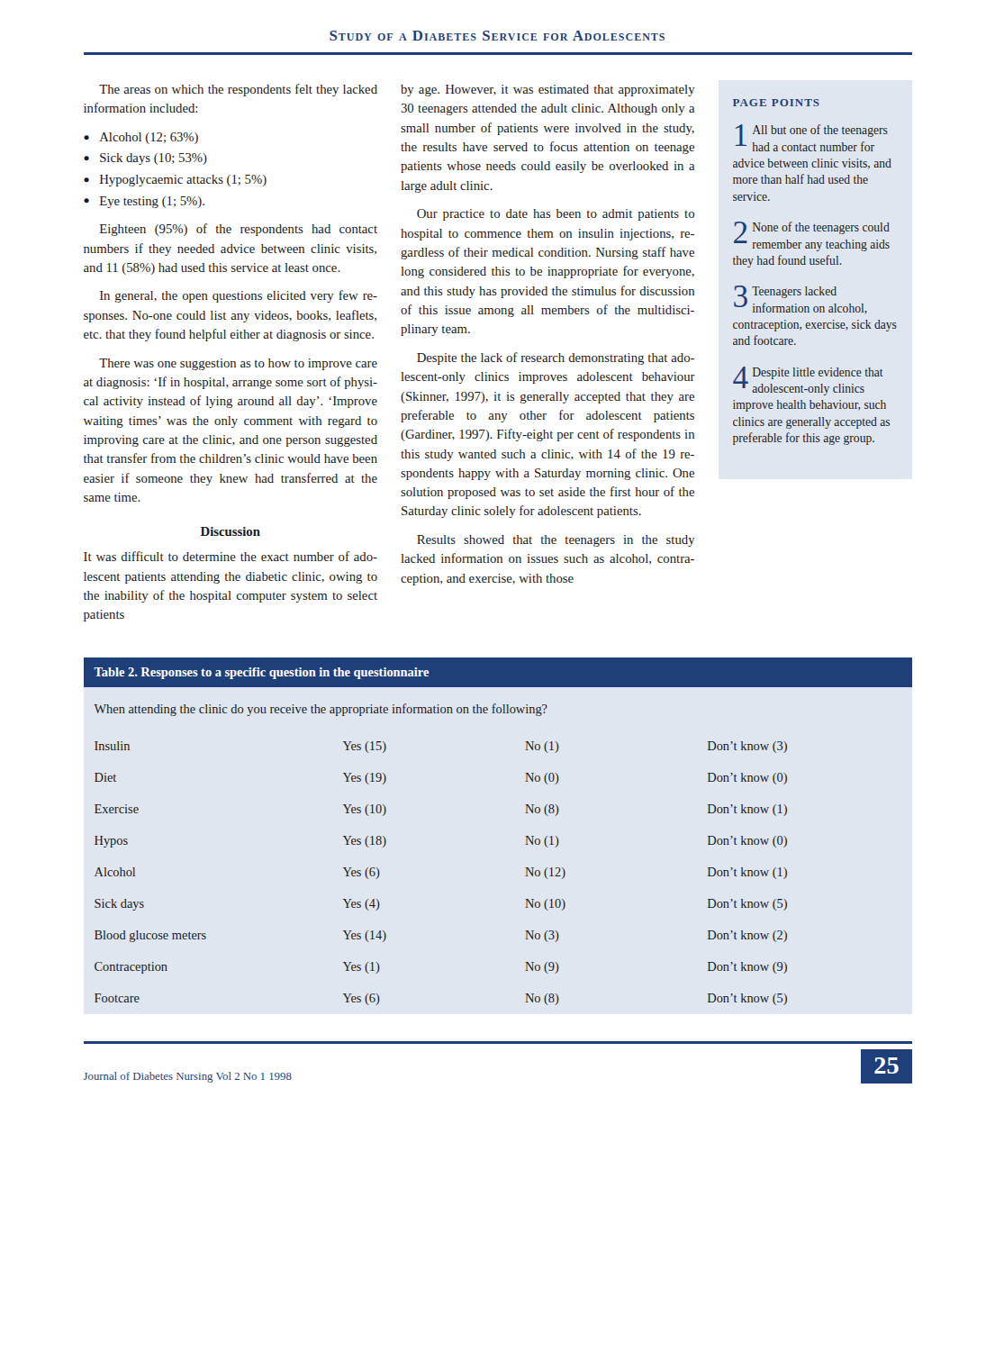Study of a Diabetes Service for Adolescents
The areas on which the respondents felt they lacked information included:
Alcohol (12; 63%)
Sick days (10; 53%)
Hypoglycaemic attacks (1; 5%)
Eye testing (1; 5%).
Eighteen (95%) of the respondents had contact numbers if they needed advice between clinic visits, and 11 (58%) had used this service at least once.
In general, the open questions elicited very few responses. No-one could list any videos, books, leaflets, etc. that they found helpful either at diagnosis or since.
There was one suggestion as to how to improve care at diagnosis: ‘If in hospital, arrange some sort of physical activity instead of lying around all day’. ‘Improve waiting times’ was the only comment with regard to improving care at the clinic, and one person suggested that transfer from the children’s clinic would have been easier if someone they knew had transferred at the same time.
Discussion
It was difficult to determine the exact number of adolescent patients attending the diabetic clinic, owing to the inability of the hospital computer system to select patients
by age. However, it was estimated that approximately 30 teenagers attended the adult clinic. Although only a small number of patients were involved in the study, the results have served to focus attention on teenage patients whose needs could easily be overlooked in a large adult clinic.
Our practice to date has been to admit patients to hospital to commence them on insulin injections, regardless of their medical condition. Nursing staff have long considered this to be inappropriate for everyone, and this study has provided the stimulus for discussion of this issue among all members of the multidisciplinary team.
Despite the lack of research demonstrating that adolescent-only clinics improves adolescent behaviour (Skinner, 1997), it is generally accepted that they are preferable to any other for adolescent patients (Gardiner, 1997). Fifty-eight per cent of respondents in this study wanted such a clinic, with 14 of the 19 respondents happy with a Saturday morning clinic. One solution proposed was to set aside the first hour of the Saturday clinic solely for adolescent patients.
Results showed that the teenagers in the study lacked information on issues such as alcohol, contraception, and exercise, with those
PAGE POINTS
1
All but one of the teenagers had a contact number for advice between clinic visits, and more than half had used the service.
2
None of the teenagers could remember any teaching aids they had found useful.
3
Teenagers lacked information on alcohol, contraception, exercise, sick days and footcare.
4
Despite little evidence that adolescent-only clinics improve health behaviour, such clinics are generally accepted as preferable for this age group.
Table 2. Responses to a specific question in the questionnaire
| When attending the clinic do you receive the appropriate information on the following? |
| Insulin | Yes (15) | No (1) | Don’t know (3) |
| Diet | Yes (19) | No (0) | Don’t know (0) |
| Exercise | Yes (10) | No (8) | Don’t know (1) |
| Hypos | Yes (18) | No (1) | Don’t know (0) |
| Alcohol | Yes (6) | No (12) | Don’t know (1) |
| Sick days | Yes (4) | No (10) | Don’t know (5) |
| Blood glucose meters | Yes (14) | No (3) | Don’t know (2) |
| Contraception | Yes (1) | No (9) | Don’t know (9) |
| Footcare | Yes (6) | No (8) | Don’t know (5) |
Journal of Diabetes Nursing Vol 2 No 1 1998 25